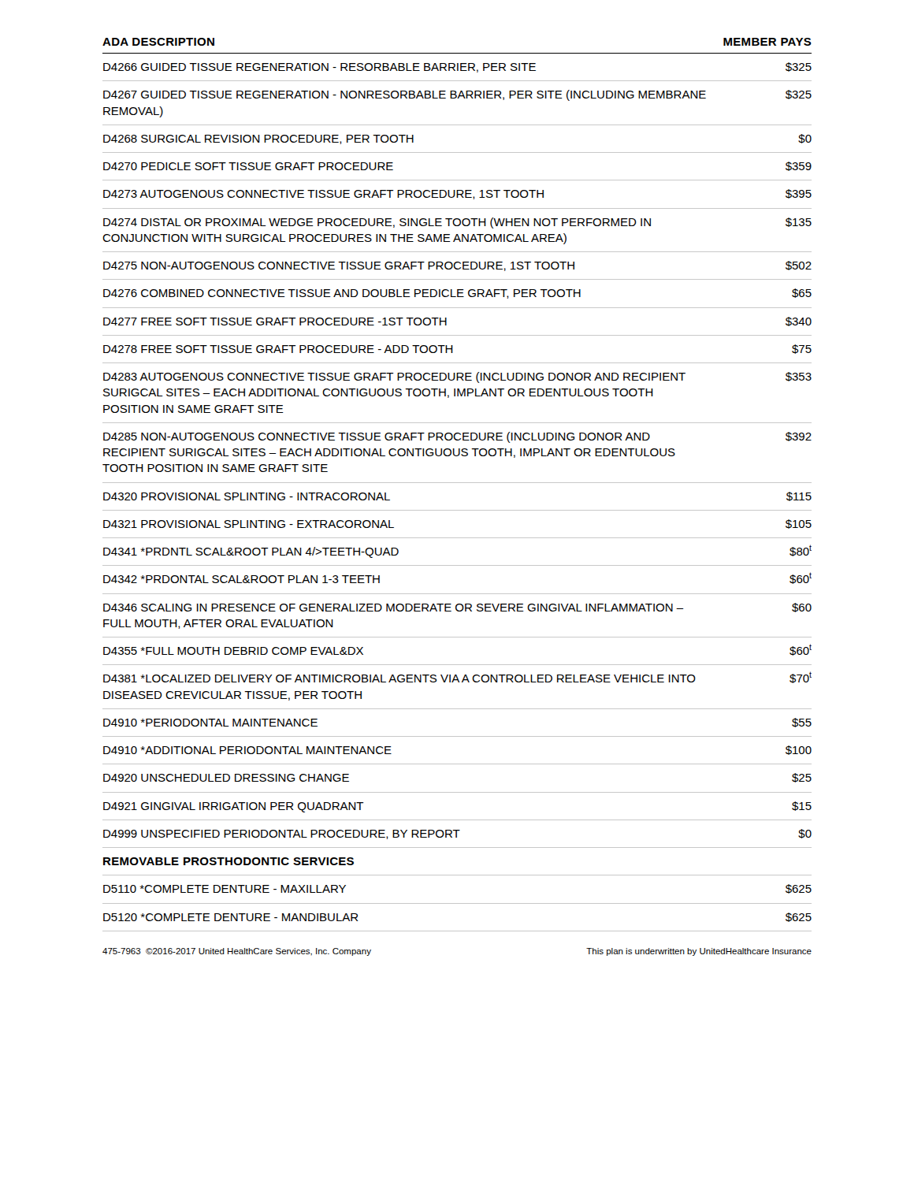| ADA DESCRIPTION | MEMBER PAYS |
| --- | --- |
| D4266 GUIDED TISSUE REGENERATION - RESORBABLE BARRIER, PER SITE | $325 |
| D4267 GUIDED TISSUE REGENERATION - NONRESORBABLE BARRIER, PER SITE (INCLUDING MEMBRANE REMOVAL) | $325 |
| D4268 SURGICAL REVISION PROCEDURE, PER TOOTH | $0 |
| D4270 PEDICLE SOFT TISSUE GRAFT PROCEDURE | $359 |
| D4273 AUTOGENOUS CONNECTIVE TISSUE GRAFT PROCEDURE, 1ST TOOTH | $395 |
| D4274 DISTAL OR PROXIMAL WEDGE PROCEDURE, SINGLE TOOTH (WHEN NOT PERFORMED IN CONJUNCTION WITH SURGICAL PROCEDURES IN THE SAME ANATOMICAL AREA) | $135 |
| D4275 NON-AUTOGENOUS CONNECTIVE TISSUE GRAFT PROCEDURE, 1ST TOOTH | $502 |
| D4276 COMBINED CONNECTIVE TISSUE AND DOUBLE PEDICLE GRAFT, PER TOOTH | $65 |
| D4277 FREE SOFT TISSUE GRAFT PROCEDURE -1ST TOOTH | $340 |
| D4278 FREE SOFT TISSUE GRAFT PROCEDURE - ADD TOOTH | $75 |
| D4283 AUTOGENOUS CONNECTIVE TISSUE GRAFT PROCEDURE (INCLUDING DONOR AND RECIPIENT SURIGCAL SITES – EACH ADDITIONAL CONTIGUOUS TOOTH, IMPLANT OR EDENTULOUS TOOTH POSITION IN SAME GRAFT SITE | $353 |
| D4285 NON-AUTOGENOUS CONNECTIVE TISSUE GRAFT PROCEDURE (INCLUDING DONOR AND RECIPIENT SURIGCAL SITES – EACH ADDITIONAL CONTIGUOUS TOOTH, IMPLANT OR EDENTULOUS TOOTH POSITION IN SAME GRAFT SITE | $392 |
| D4320 PROVISIONAL SPLINTING - INTRACORONAL | $115 |
| D4321 PROVISIONAL SPLINTING - EXTRACORONAL | $105 |
| D4341 *PRDNTL SCAL&ROOT PLAN 4/>TEETH-QUAD | $80 t |
| D4342 *PRDONTAL SCAL&ROOT PLAN 1-3 TEETH | $60 t |
| D4346 SCALING IN PRESENCE OF GENERALIZED MODERATE OR SEVERE GINGIVAL INFLAMMATION – FULL MOUTH, AFTER ORAL EVALUATION | $60 |
| D4355 *FULL MOUTH DEBRID COMP EVAL&DX | $60 t |
| D4381 *LOCALIZED DELIVERY OF ANTIMICROBIAL AGENTS VIA A CONTROLLED RELEASE VEHICLE INTO DISEASED CREVICULAR TISSUE, PER TOOTH | $70 t |
| D4910 *PERIODONTAL MAINTENANCE | $55 |
| D4910 *ADDITIONAL PERIODONTAL MAINTENANCE | $100 |
| D4920 UNSCHEDULED DRESSING CHANGE | $25 |
| D4921 GINGIVAL IRRIGATION PER QUADRANT | $15 |
| D4999 UNSPECIFIED PERIODONTAL PROCEDURE, BY REPORT | $0 |
| REMOVABLE PROSTHODONTIC SERVICES | |
| D5110 *COMPLETE DENTURE - MAXILLARY | $625 |
| D5120 *COMPLETE DENTURE - MANDIBULAR | $625 |
475-7963 ©2016-2017 United HealthCare Services, Inc. Company
This plan is underwritten by UnitedHealthcare Insurance